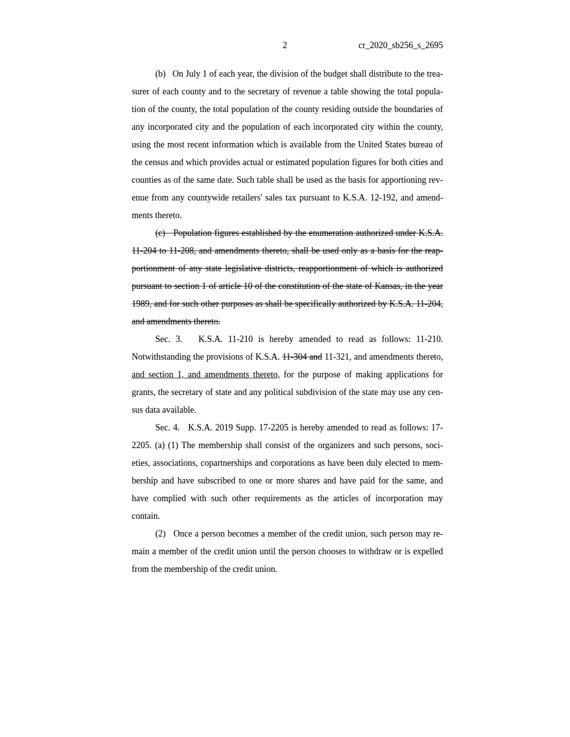2 cr_2020_sb256_s_2695
(b) On July 1 of each year, the division of the budget shall distribute to the treasurer of each county and to the secretary of revenue a table showing the total population of the county, the total population of the county residing outside the boundaries of any incorporated city and the population of each incorporated city within the county, using the most recent information which is available from the United States bureau of the census and which provides actual or estimated population figures for both cities and counties as of the same date. Such table shall be used as the basis for apportioning revenue from any countywide retailers' sales tax pursuant to K.S.A. 12-192, and amendments thereto.
(c) Population figures established by the enumeration authorized under K.S.A. 11-204 to 11-208, and amendments thereto, shall be used only as a basis for the reapportionment of any state legislative districts, reapportionment of which is authorized pursuant to section 1 of article 10 of the constitution of the state of Kansas, in the year 1989, and for such other purposes as shall be specifically authorized by K.S.A. 11-204, and amendments thereto.
Sec. 3. K.S.A. 11-210 is hereby amended to read as follows: 11-210. Notwithstanding the provisions of K.S.A. 11-304 and 11-321, and amendments thereto, and section 1, and amendments thereto, for the purpose of making applications for grants, the secretary of state and any political subdivision of the state may use any census data available.
Sec. 4. K.S.A. 2019 Supp. 17-2205 is hereby amended to read as follows: 17-2205. (a) (1) The membership shall consist of the organizers and such persons, societies, associations, copartnerships and corporations as have been duly elected to membership and have subscribed to one or more shares and have paid for the same, and have complied with such other requirements as the articles of incorporation may contain.
(2) Once a person becomes a member of the credit union, such person may remain a member of the credit union until the person chooses to withdraw or is expelled from the membership of the credit union.